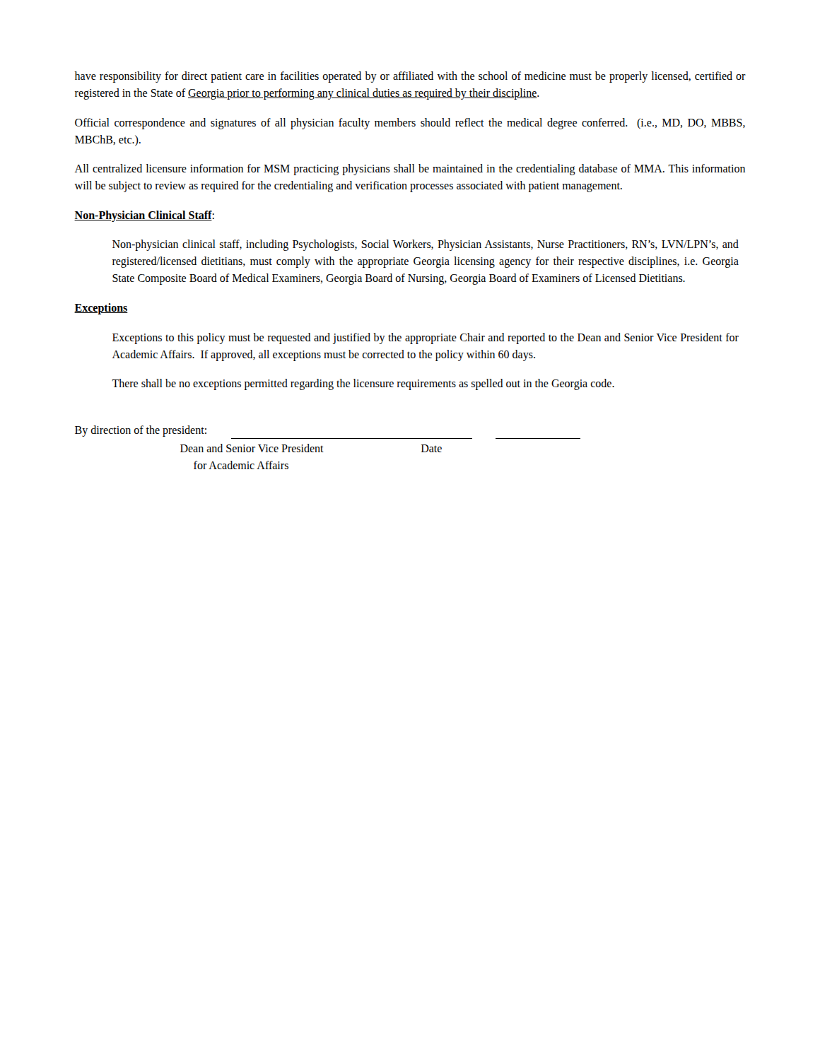have responsibility for direct patient care in facilities operated by or affiliated with the school of medicine must be properly licensed, certified or registered in the State of Georgia prior to performing any clinical duties as required by their discipline.
Official correspondence and signatures of all physician faculty members should reflect the medical degree conferred. (i.e., MD, DO, MBBS, MBChB, etc.).
All centralized licensure information for MSM practicing physicians shall be maintained in the credentialing database of MMA. This information will be subject to review as required for the credentialing and verification processes associated with patient management.
Non-Physician Clinical Staff
:
Non-physician clinical staff, including Psychologists, Social Workers, Physician Assistants, Nurse Practitioners, RN’s, LVN/LPN’s, and registered/licensed dietitians, must comply with the appropriate Georgia licensing agency for their respective disciplines, i.e. Georgia State Composite Board of Medical Examiners, Georgia Board of Nursing, Georgia Board of Examiners of Licensed Dietitians.
Exceptions
Exceptions to this policy must be requested and justified by the appropriate Chair and reported to the Dean and Senior Vice President for Academic Affairs. If approved, all exceptions must be corrected to the policy within 60 days.
There shall be no exceptions permitted regarding the licensure requirements as spelled out in the Georgia code.
By direction of the president:
Dean and Senior Vice President Date
for Academic Affairs